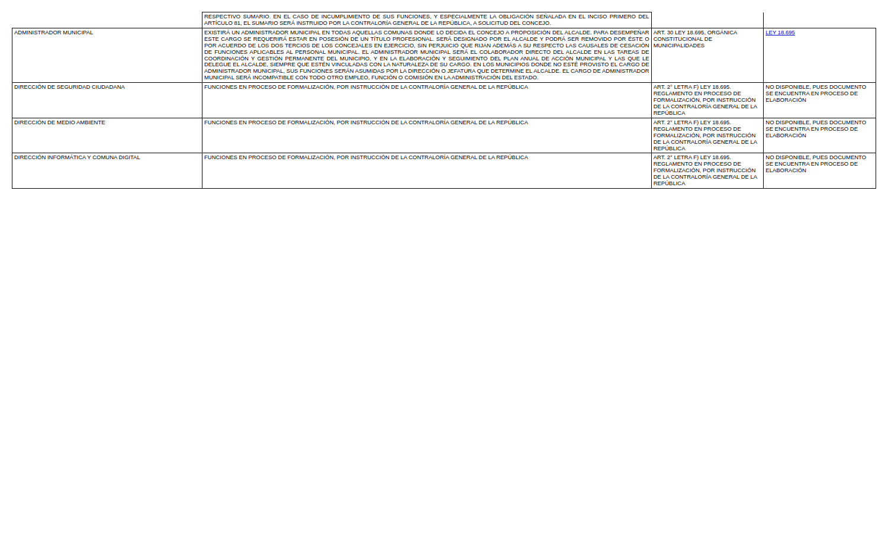| | RESPECTIVO SUMARIO. EN EL CASO DE INCUMPLIMIENTO DE SUS FUNCIONES, Y ESPECIALMENTE LA OBLIGACIÓN SEÑALADA EN EL INCISO PRIMERO DEL ARTÍCULO 81, EL SUMARIO SERÁ INSTRUIDO POR LA CONTRALORÍA GENERAL DE LA REPÚBLICA, A SOLICITUD DEL CONCEJO. | | |
| ADMINISTRADOR MUNICIPAL | EXISTIRÁ UN ADMINISTRADOR MUNICIPAL EN TODAS AQUELLAS COMUNAS DONDE LO DECIDA EL CONCEJO A PROPOSICIÓN DEL ALCALDE. PARA DESEMPEÑAR ESTE CARGO SE REQUERIRÁ ESTAR EN POSESIÓN DE UN TÍTULO PROFESIONAL. SERÁ DESIGNADO POR EL ALCALDE Y PODRÁ SER REMOVIDO POR ÉSTE O POR ACUERDO DE LOS DOS TERCIOS DE LOS CONCEJALES EN EJERCICIO, SIN PERJUICIO QUE RIJAN ADEMÁS A SU RESPECTO LAS CAUSALES DE CESACIÓN DE FUNCIONES APLICABLES AL PERSONAL MUNICIPAL. EL ADMINISTRADOR MUNICIPAL SERÁ EL COLABORADOR DIRECTO DEL ALCALDE EN LAS TAREAS DE COORDINACIÓN Y GESTIÓN PERMANENTE DEL MUNICIPIO, Y EN LA ELABORACIÓN Y SEGUIMIENTO DEL PLAN ANUAL DE ACCIÓN MUNICIPAL Y LAS QUE LE DELEGUE EL ALCALDE, SIEMPRE QUE ESTÉN VINCULADAS CON LA NATURALEZA DE SU CARGO. EN LOS MUNICIPIOS DONDE NO ESTÉ PROVISTO EL CARGO DE ADMINISTRADOR MUNICIPAL, SUS FUNCIONES SERÁN ASUMIDAS POR LA DIRECCIÓN O JEFATURA QUE DETERMINE EL ALCALDE. EL CARGO DE ADMINISTRADOR MUNICIPAL SERÁ INCOMPATIBLE CON TODO OTRO EMPLEO, FUNCIÓN O COMISIÓN EN LA ADMINISTRACIÓN DEL ESTADO. | ART. 30 LEY 18.695, ORGÁNICA CONSTITUCIONAL DE MUNICIPALIDADES | LEY 18.695 |
| DIRECCIÓN DE SEGURIDAD CIUDADANA | FUNCIONES EN PROCESO DE FORMALIZACIÓN, POR INSTRUCCIÓN DE LA CONTRALORÍA GENERAL DE LA REPÚBLICA | ART. 2° LETRA F) LEY 18.695. REGLAMENTO EN PROCESO DE FORMALIZACIÓN, POR INSTRUCCIÓN DE LA CONTRALORÍA GENERAL DE LA REPÚBLICA | NO DISPONIBLE, PUES DOCUMENTO SE ENCUENTRA EN PROCESO DE ELABORACIÓN |
| DIRECCIÓN DE MEDIO AMBIENTE | FUNCIONES EN PROCESO DE FORMALIZACIÓN, POR INSTRUCCIÓN DE LA CONTRALORÍA GENERAL DE LA REPÚBLICA | ART. 2° LETRA F) LEY 18.695. REGLAMENTO EN PROCESO DE FORMALIZACIÓN, POR INSTRUCCIÓN DE LA CONTRALORÍA GENERAL DE LA REPÚBLICA | NO DISPONIBLE, PUES DOCUMENTO SE ENCUENTRA EN PROCESO DE ELABORACIÓN |
| DIRECCIÓN INFORMÁTICA Y COMUNA DIGITAL | FUNCIONES EN PROCESO DE FORMALIZACIÓN, POR INSTRUCCIÓN DE LA CONTRALORÍA GENERAL DE LA REPÚBLICA | ART. 2° LETRA F) LEY 18.695. REGLAMENTO EN PROCESO DE FORMALIZACIÓN, POR INSTRUCCIÓN DE LA CONTRALORÍA GENERAL DE LA REPÚBLICA | NO DISPONIBLE, PUES DOCUMENTO SE ENCUENTRA EN PROCESO DE ELABORACIÓN |